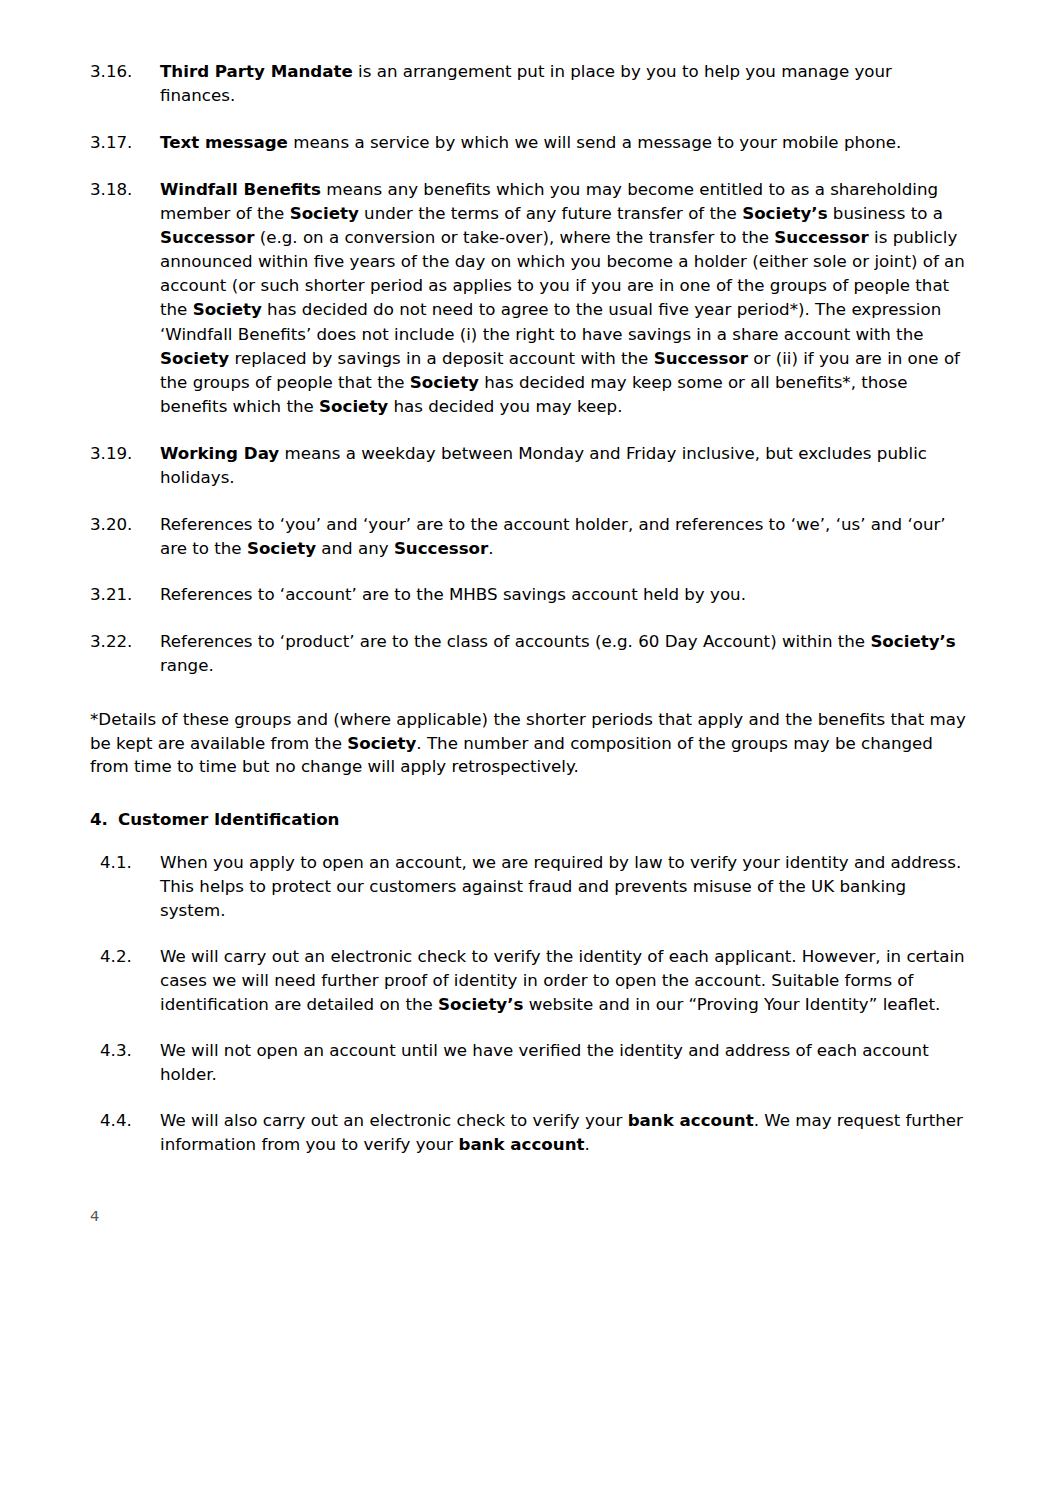3.16. Third Party Mandate is an arrangement put in place by you to help you manage your finances.
3.17. Text message means a service by which we will send a message to your mobile phone.
3.18. Windfall Benefits means any benefits which you may become entitled to as a shareholding member of the Society under the terms of any future transfer of the Society’s business to a Successor (e.g. on a conversion or take-over), where the transfer to the Successor is publicly announced within five years of the day on which you become a holder (either sole or joint) of an account (or such shorter period as applies to you if you are in one of the groups of people that the Society has decided do not need to agree to the usual five year period*). The expression ‘Windfall Benefits’ does not include (i) the right to have savings in a share account with the Society replaced by savings in a deposit account with the Successor or (ii) if you are in one of the groups of people that the Society has decided may keep some or all benefits*, those benefits which the Society has decided you may keep.
3.19. Working Day means a weekday between Monday and Friday inclusive, but excludes public holidays.
3.20. References to ‘you’ and ‘your’ are to the account holder, and references to ‘we’, ‘us’ and ‘our’ are to the Society and any Successor.
3.21. References to ‘account’ are to the MHBS savings account held by you.
3.22. References to ‘product’ are to the class of accounts (e.g. 60 Day Account) within the Society’s range.
*Details of these groups and (where applicable) the shorter periods that apply and the benefits that may be kept are available from the Society. The number and composition of the groups may be changed from time to time but no change will apply retrospectively.
4. Customer Identification
4.1. When you apply to open an account, we are required by law to verify your identity and address. This helps to protect our customers against fraud and prevents misuse of the UK banking system.
4.2. We will carry out an electronic check to verify the identity of each applicant. However, in certain cases we will need further proof of identity in order to open the account. Suitable forms of identification are detailed on the Society’s website and in our “Proving Your Identity” leaflet.
4.3. We will not open an account until we have verified the identity and address of each account holder.
4.4. We will also carry out an electronic check to verify your bank account. We may request further information from you to verify your bank account.
4